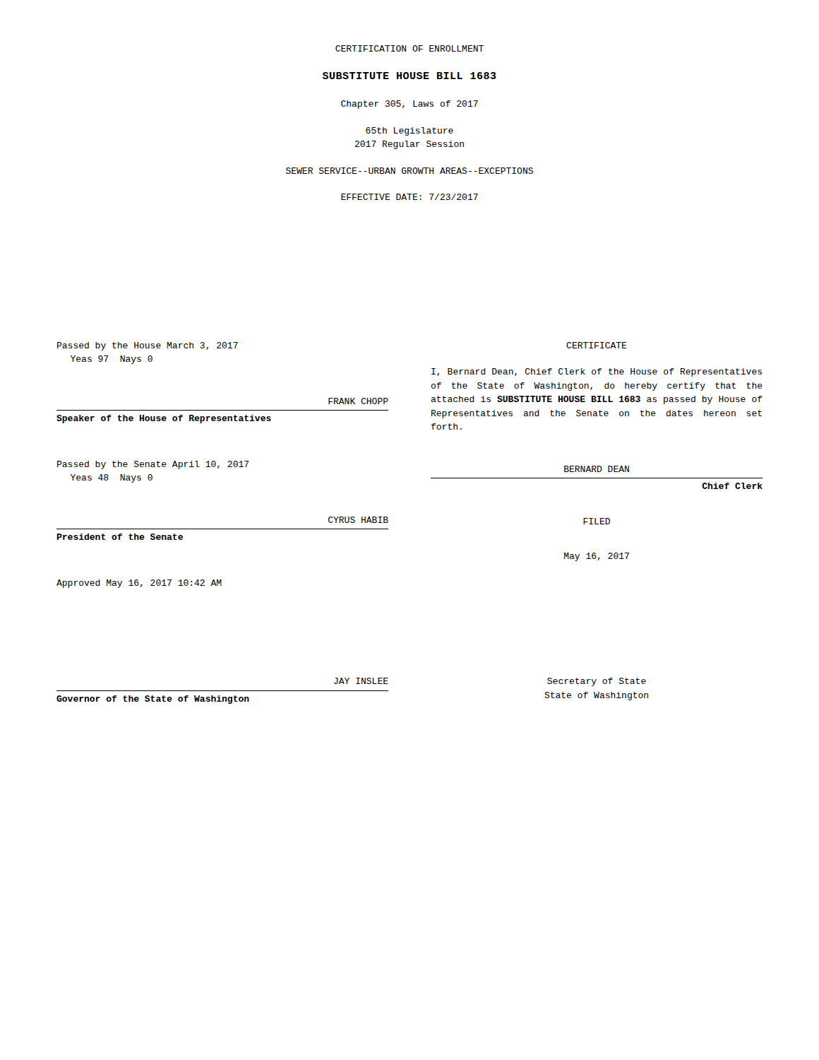CERTIFICATION OF ENROLLMENT
SUBSTITUTE HOUSE BILL 1683
Chapter 305, Laws of 2017
65th Legislature
2017 Regular Session
SEWER SERVICE--URBAN GROWTH AREAS--EXCEPTIONS
EFFECTIVE DATE: 7/23/2017
Passed by the House March 3, 2017
Yeas 97 Nays 0
FRANK CHOPP
Speaker of the House of Representatives
Passed by the Senate April 10, 2017
Yeas 48 Nays 0
CYRUS HABIB
President of the Senate
Approved May 16, 2017 10:42 AM
CERTIFICATE
I, Bernard Dean, Chief Clerk of the House of Representatives of the State of Washington, do hereby certify that the attached is SUBSTITUTE HOUSE BILL 1683 as passed by House of Representatives and the Senate on the dates hereon set forth.
BERNARD DEAN
Chief Clerk
FILED
May 16, 2017
JAY INSLEE
Governor of the State of Washington
Secretary of State
State of Washington